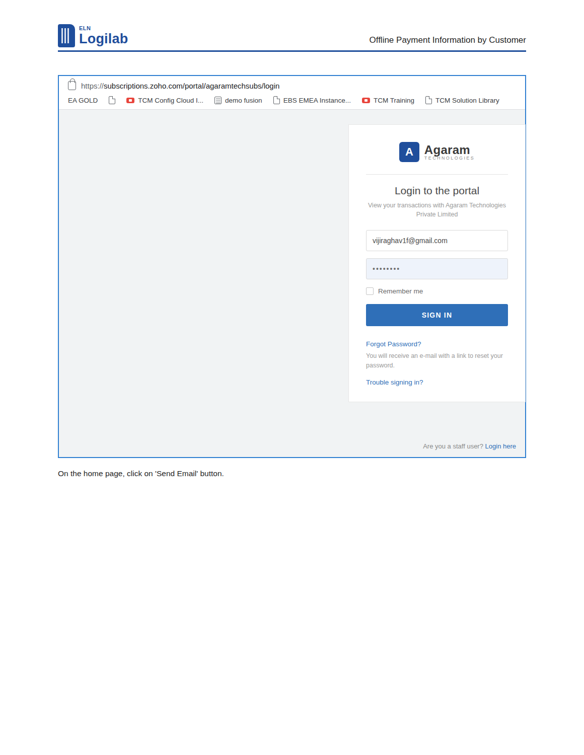ELN
Logilab
Offline Payment Information by Customer
https://subscriptions.zoho.com/portal/agaramtechsubs/login
EA GOLD TCM Config Cloud I... demo fusion EBS EMEA Instance... TCM Training TCM Solution Library
Agaram
Technologies
Login to the portal
View your transactions with Agaram Technologies
Private Limited
vijiraghav1f@gmail.com
••••••••
Remember me
SIGN IN
Forgot Password?
You will receive an e-mail with a link to reset your password.
Trouble signing in?
Are you a staff user? Login here
On the home page, click on 'Send Email' button.